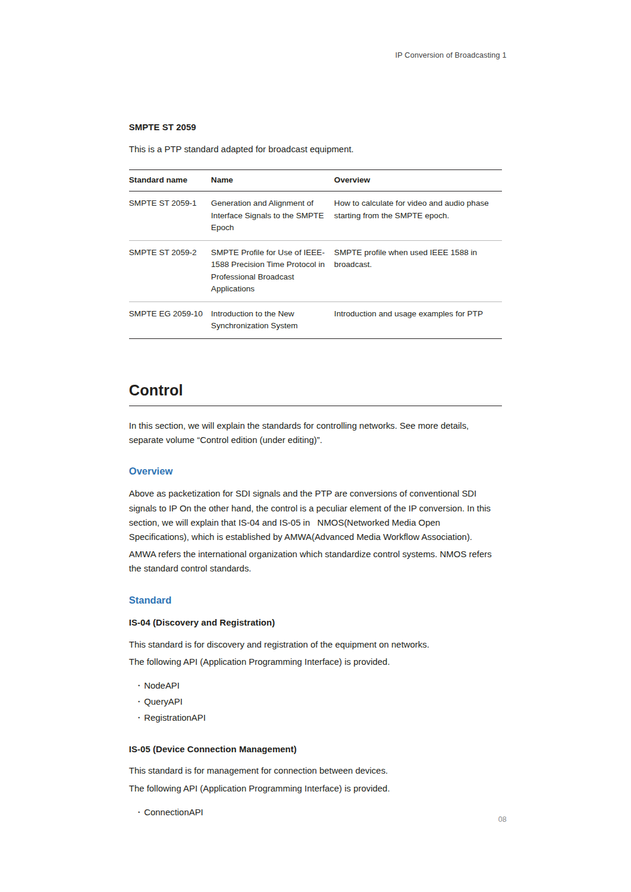IP Conversion of Broadcasting 1
SMPTE ST 2059
This is a PTP standard adapted for broadcast equipment.
| Standard name | Name | Overview |
| --- | --- | --- |
| SMPTE ST 2059-1 | Generation and Alignment of Interface Signals to the SMPTE Epoch | How to calculate for video and audio phase starting from the SMPTE epoch. |
| SMPTE ST 2059-2 | SMPTE Profile for Use of IEEE-1588 Precision Time Protocol in Professional Broadcast Applications | SMPTE profile when used IEEE 1588 in broadcast. |
| SMPTE EG 2059-10 | Introduction to the New Synchronization System | Introduction and usage examples for PTP |
Control
In this section, we will explain the standards for controlling networks. See more details, separate volume “Control edition (under editing)”.
Overview
Above as packetization for SDI signals and the PTP are conversions of conventional SDI signals to IP On the other hand, the control is a peculiar element of the IP conversion. In this section, we will explain that IS-04 and IS-05 in NMOS(Networked Media Open Specifications), which is established by AMWA(Advanced Media Workflow Association).
AMWA refers the international organization which standardize control systems. NMOS refers the standard control standards.
Standard
IS-04 (Discovery and Registration)
This standard is for discovery and registration of the equipment on networks.
The following API (Application Programming Interface) is provided.
NodeAPI
QueryAPI
RegistrationAPI
IS-05 (Device Connection Management)
This standard is for management for connection between devices.
The following API (Application Programming Interface) is provided.
ConnectionAPI
08